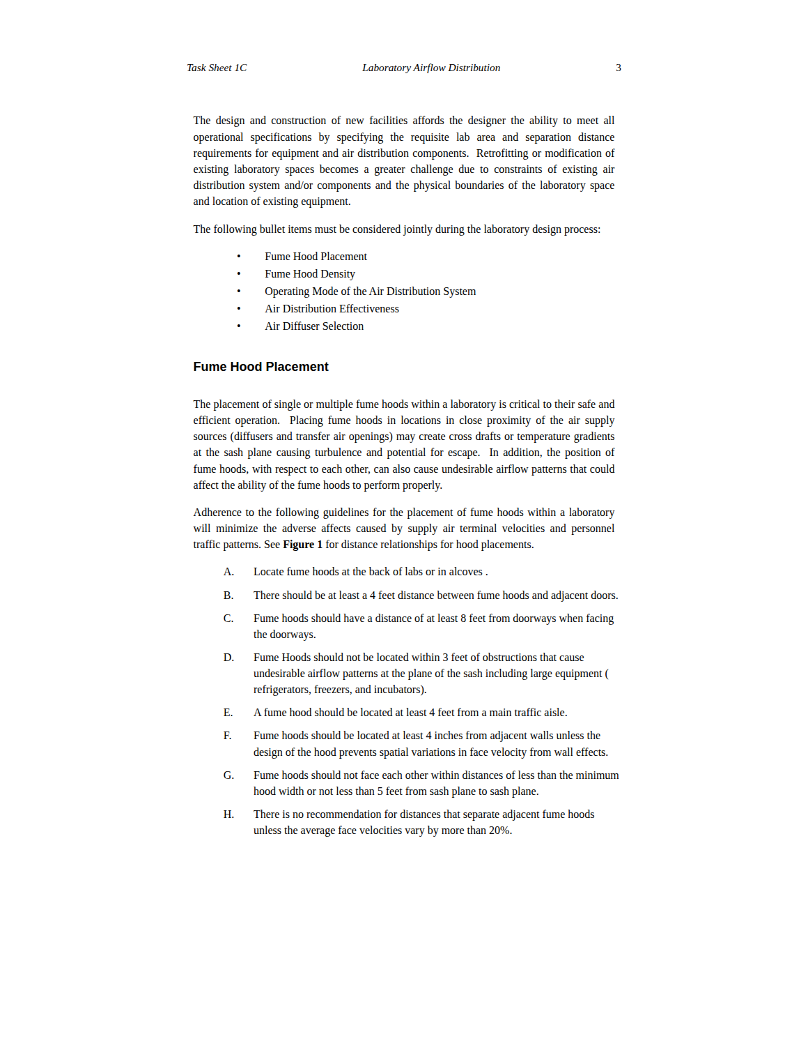Task Sheet 1C Laboratory Airflow Distribution 3
The design and construction of new facilities affords the designer the ability to meet all operational specifications by specifying the requisite lab area and separation distance requirements for equipment and air distribution components. Retrofitting or modification of existing laboratory spaces becomes a greater challenge due to constraints of existing air distribution system and/or components and the physical boundaries of the laboratory space and location of existing equipment.
The following bullet items must be considered jointly during the laboratory design process:
Fume Hood Placement
Fume Hood Density
Operating Mode of the Air Distribution System
Air Distribution Effectiveness
Air Diffuser Selection
Fume Hood Placement
The placement of single or multiple fume hoods within a laboratory is critical to their safe and efficient operation. Placing fume hoods in locations in close proximity of the air supply sources (diffusers and transfer air openings) may create cross drafts or temperature gradients at the sash plane causing turbulence and potential for escape. In addition, the position of fume hoods, with respect to each other, can also cause undesirable airflow patterns that could affect the ability of the fume hoods to perform properly.
Adherence to the following guidelines for the placement of fume hoods within a laboratory will minimize the adverse affects caused by supply air terminal velocities and personnel traffic patterns. See Figure 1 for distance relationships for hood placements.
Locate fume hoods at the back of labs or in alcoves .
There should be at least a 4 feet distance between fume hoods and adjacent doors.
Fume hoods should have a distance of at least 8 feet from doorways when facing the doorways.
Fume Hoods should not be located within 3 feet of obstructions that cause undesirable airflow patterns at the plane of the sash including large equipment ( refrigerators, freezers, and incubators).
A fume hood should be located at least 4 feet from a main traffic aisle.
Fume hoods should be located at least 4 inches from adjacent walls unless the design of the hood prevents spatial variations in face velocity from wall effects.
Fume hoods should not face each other within distances of less than the minimum hood width or not less than 5 feet from sash plane to sash plane.
There is no recommendation for distances that separate adjacent fume hoods unless the average face velocities vary by more than 20%.